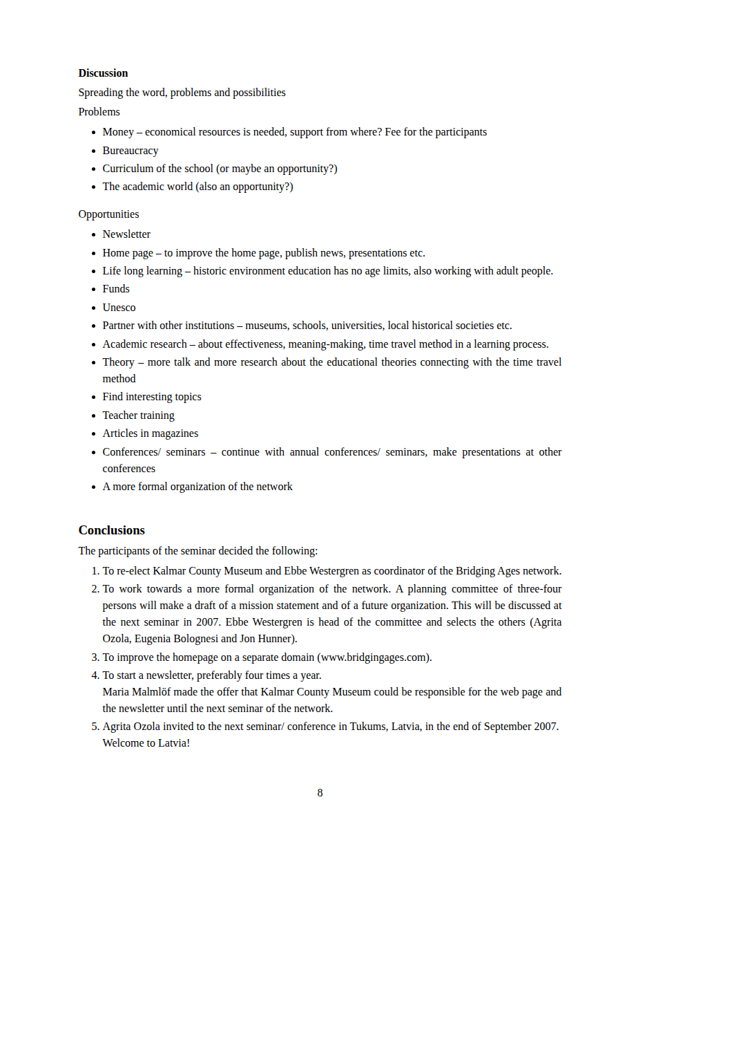Discussion
Spreading the word, problems and possibilities
Problems
Money – economical resources is needed, support from where? Fee for the participants
Bureaucracy
Curriculum of the school (or maybe an opportunity?)
The academic world (also an opportunity?)
Opportunities
Newsletter
Home page – to improve the home page, publish news, presentations etc.
Life long learning – historic environment education has no age limits, also working with adult people.
Funds
Unesco
Partner with other institutions – museums, schools, universities, local historical societies etc.
Academic research – about effectiveness, meaning-making, time travel method in a learning process.
Theory – more talk and more research about the educational theories connecting with the time travel method
Find interesting topics
Teacher training
Articles in magazines
Conferences/ seminars – continue with annual conferences/ seminars, make presentations at other conferences
A more formal organization of the network
Conclusions
The participants of the seminar decided the following:
To re-elect Kalmar County Museum and Ebbe Westergren as coordinator of the Bridging Ages network.
To work towards a more formal organization of the network. A planning committee of three-four persons will make a draft of a mission statement and of a future organization. This will be discussed at the next seminar in 2007. Ebbe Westergren is head of the committee and selects the others (Agrita Ozola, Eugenia Bolognesi and Jon Hunner).
To improve the homepage on a separate domain (www.bridgingages.com).
To start a newsletter, preferably four times a year.
Maria Malmlöf made the offer that Kalmar County Museum could be responsible for the web page and the newsletter until the next seminar of the network.
Agrita Ozola invited to the next seminar/ conference in Tukums, Latvia, in the end of September 2007. Welcome to Latvia!
8